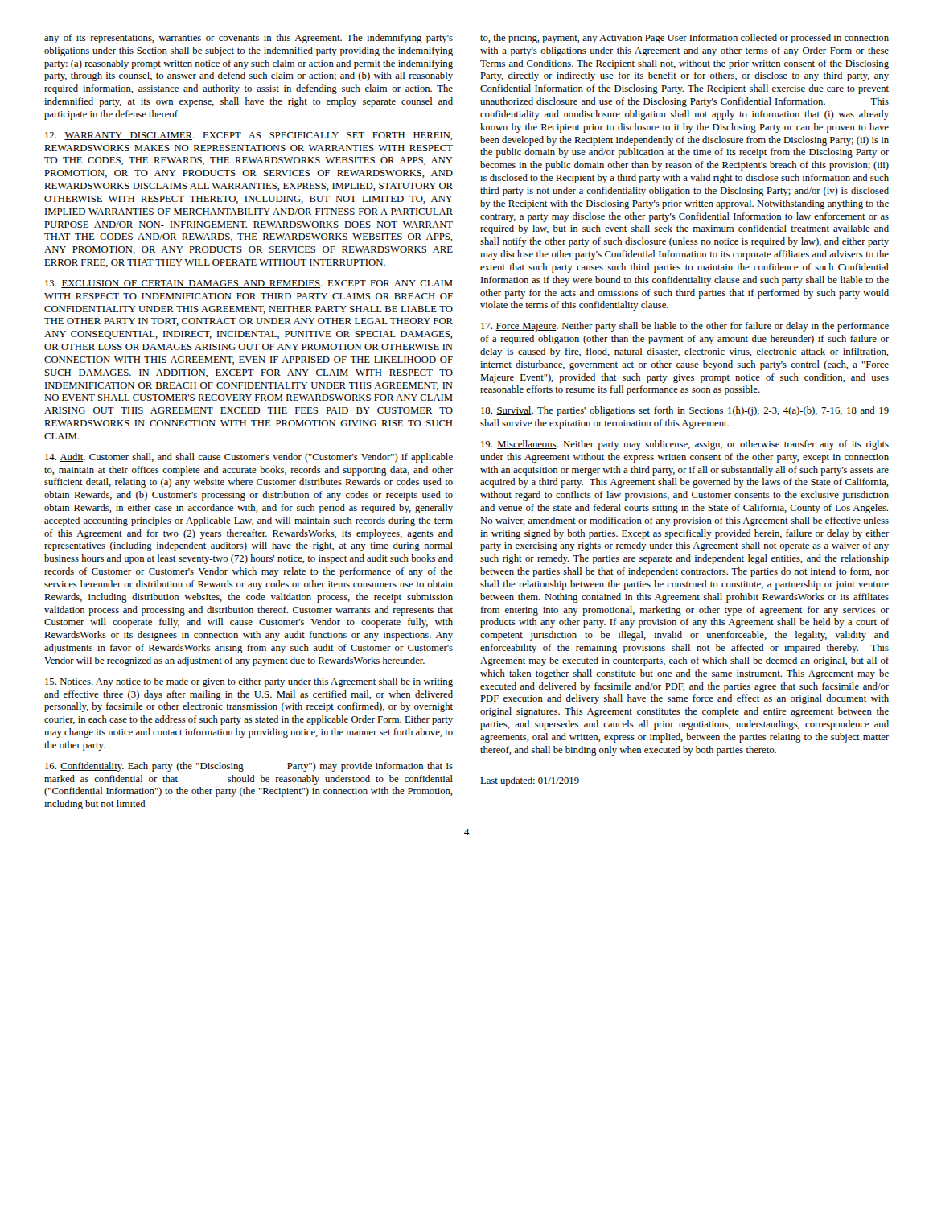any of its representations, warranties or covenants in this Agreement. The indemnifying party's obligations under this Section shall be subject to the indemnified party providing the indemnifying party: (a) reasonably prompt written notice of any such claim or action and permit the indemnifying party, through its counsel, to answer and defend such claim or action; and (b) with all reasonably required information, assistance and authority to assist in defending such claim or action. The indemnified party, at its own expense, shall have the right to employ separate counsel and participate in the defense thereof.
12. WARRANTY DISCLAIMER. EXCEPT AS SPECIFICALLY SET FORTH HEREIN, REWARDSWORKS MAKES NO REPRESENTATIONS OR WARRANTIES WITH RESPECT TO THE CODES, THE REWARDS, THE REWARDSWORKS WEBSITES OR APPS, ANY PROMOTION, OR TO ANY PRODUCTS OR SERVICES OF REWARDSWORKS, AND REWARDSWORKS DISCLAIMS ALL WARRANTIES, EXPRESS, IMPLIED, STATUTORY OR OTHERWISE WITH RESPECT THERETO, INCLUDING, BUT NOT LIMITED TO, ANY IMPLIED WARRANTIES OF MERCHANTABILITY AND/OR FITNESS FOR A PARTICULAR PURPOSE AND/OR NON- INFRINGEMENT. REWARDSWORKS DOES NOT WARRANT THAT THE CODES AND/OR REWARDS, THE REWARDSWORKS WEBSITES OR APPS, ANY PROMOTION, OR ANY PRODUCTS OR SERVICES OF REWARDSWORKS ARE ERROR FREE, OR THAT THEY WILL OPERATE WITHOUT INTERRUPTION.
13. EXCLUSION OF CERTAIN DAMAGES AND REMEDIES. EXCEPT FOR ANY CLAIM WITH RESPECT TO INDEMNIFICATION FOR THIRD PARTY CLAIMS OR BREACH OF CONFIDENTIALITY UNDER THIS AGREEMENT, NEITHER PARTY SHALL BE LIABLE TO THE OTHER PARTY IN TORT, CONTRACT OR UNDER ANY OTHER LEGAL THEORY FOR ANY CONSEQUENTIAL, INDIRECT, INCIDENTAL, PUNITIVE OR SPECIAL DAMAGES, OR OTHER LOSS OR DAMAGES ARISING OUT OF ANY PROMOTION OR OTHERWISE IN CONNECTION WITH THIS AGREEMENT, EVEN IF APPRISED OF THE LIKELIHOOD OF SUCH DAMAGES. IN ADDITION, EXCEPT FOR ANY CLAIM WITH RESPECT TO INDEMNIFICATION OR BREACH OF CONFIDENTIALITY UNDER THIS AGREEMENT, IN NO EVENT SHALL CUSTOMER'S RECOVERY FROM REWARDSWORKS FOR ANY CLAIM ARISING OUT THIS AGREEMENT EXCEED THE FEES PAID BY CUSTOMER TO REWARDSWORKS IN CONNECTION WITH THE PROMOTION GIVING RISE TO SUCH CLAIM.
14. Audit. Customer shall, and shall cause Customer's vendor ("Customer's Vendor") if applicable to, maintain at their offices complete and accurate books, records and supporting data, and other sufficient detail, relating to (a) any website where Customer distributes Rewards or codes used to obtain Rewards, and (b) Customer's processing or distribution of any codes or receipts used to obtain Rewards, in either case in accordance with, and for such period as required by, generally accepted accounting principles or Applicable Law, and will maintain such records during the term of this Agreement and for two (2) years thereafter. RewardsWorks, its employees, agents and representatives (including independent auditors) will have the right, at any time during normal business hours and upon at least seventy-two (72) hours' notice, to inspect and audit such books and records of Customer or Customer's Vendor which may relate to the performance of any of the services hereunder or distribution of Rewards or any codes or other items consumers use to obtain Rewards, including distribution websites, the code validation process, the receipt submission validation process and processing and distribution thereof. Customer warrants and represents that Customer will cooperate fully, and will cause Customer's Vendor to cooperate fully, with RewardsWorks or its designees in connection with any audit functions or any inspections. Any adjustments in favor of RewardsWorks arising from any such audit of Customer or Customer's Vendor will be recognized as an adjustment of any payment due to RewardsWorks hereunder.
15. Notices. Any notice to be made or given to either party under this Agreement shall be in writing and effective three (3) days after mailing in the U.S. Mail as certified mail, or when delivered personally, by facsimile or other electronic transmission (with receipt confirmed), or by overnight courier, in each case to the address of such party as stated in the applicable Order Form. Either party may change its notice and contact information by providing notice, in the manner set forth above, to the other party.
16. Confidentiality. Each party (the "Disclosing Party") may provide information that is marked as confidential or that should be reasonably understood to be confidential ("Confidential Information") to the other party (the "Recipient") in connection with the Promotion, including but not limited
to, the pricing, payment, any Activation Page User Information collected or processed in connection with a party's obligations under this Agreement and any other terms of any Order Form or these Terms and Conditions. The Recipient shall not, without the prior written consent of the Disclosing Party, directly or indirectly use for its benefit or for others, or disclose to any third party, any Confidential Information of the Disclosing Party. The Recipient shall exercise due care to prevent unauthorized disclosure and use of the Disclosing Party's Confidential Information. This confidentiality and nondisclosure obligation shall not apply to information that (i) was already known by the Recipient prior to disclosure to it by the Disclosing Party or can be proven to have been developed by the Recipient independently of the disclosure from the Disclosing Party; (ii) is in the public domain by use and/or publication at the time of its receipt from the Disclosing Party or becomes in the public domain other than by reason of the Recipient's breach of this provision; (iii) is disclosed to the Recipient by a third party with a valid right to disclose such information and such third party is not under a confidentiality obligation to the Disclosing Party; and/or (iv) is disclosed by the Recipient with the Disclosing Party's prior written approval. Notwithstanding anything to the contrary, a party may disclose the other party's Confidential Information to law enforcement or as required by law, but in such event shall seek the maximum confidential treatment available and shall notify the other party of such disclosure (unless no notice is required by law), and either party may disclose the other party's Confidential Information to its corporate affiliates and advisers to the extent that such party causes such third parties to maintain the confidence of such Confidential Information as if they were bound to this confidentiality clause and such party shall be liable to the other party for the acts and omissions of such third parties that if performed by such party would violate the terms of this confidentiality clause.
17. Force Majeure. Neither party shall be liable to the other for failure or delay in the performance of a required obligation (other than the payment of any amount due hereunder) if such failure or delay is caused by fire, flood, natural disaster, electronic virus, electronic attack or infiltration, internet disturbance, government act or other cause beyond such party's control (each, a "Force Majeure Event"), provided that such party gives prompt notice of such condition, and uses reasonable efforts to resume its full performance as soon as possible.
18. Survival. The parties' obligations set forth in Sections 1(h)-(j), 2-3, 4(a)-(b), 7-16, 18 and 19 shall survive the expiration or termination of this Agreement.
19. Miscellaneous. Neither party may sublicense, assign, or otherwise transfer any of its rights under this Agreement without the express written consent of the other party, except in connection with an acquisition or merger with a third party, or if all or substantially all of such party's assets are acquired by a third party. This Agreement shall be governed by the laws of the State of California, without regard to conflicts of law provisions, and Customer consents to the exclusive jurisdiction and venue of the state and federal courts sitting in the State of California, County of Los Angeles. No waiver, amendment or modification of any provision of this Agreement shall be effective unless in writing signed by both parties. Except as specifically provided herein, failure or delay by either party in exercising any rights or remedy under this Agreement shall not operate as a waiver of any such right or remedy. The parties are separate and independent legal entities, and the relationship between the parties shall be that of independent contractors. The parties do not intend to form, nor shall the relationship between the parties be construed to constitute, a partnership or joint venture between them. Nothing contained in this Agreement shall prohibit RewardsWorks or its affiliates from entering into any promotional, marketing or other type of agreement for any services or products with any other party. If any provision of any this Agreement shall be held by a court of competent jurisdiction to be illegal, invalid or unenforceable, the legality, validity and enforceability of the remaining provisions shall not be affected or impaired thereby. This Agreement may be executed in counterparts, each of which shall be deemed an original, but all of which taken together shall constitute but one and the same instrument. This Agreement may be executed and delivered by facsimile and/or PDF, and the parties agree that such facsimile and/or PDF execution and delivery shall have the same force and effect as an original document with original signatures. This Agreement constitutes the complete and entire agreement between the parties, and supersedes and cancels all prior negotiations, understandings, correspondence and agreements, oral and written, express or implied, between the parties relating to the subject matter thereof, and shall be binding only when executed by both parties thereto.
Last updated: 01/1/2019
4